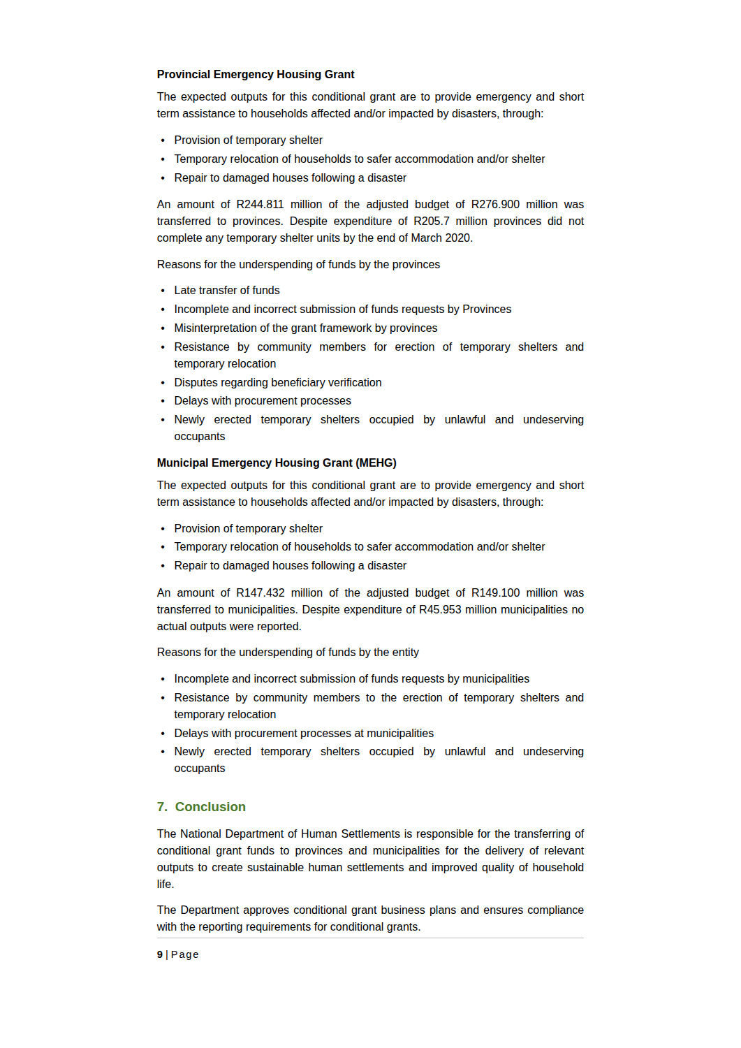Provincial Emergency Housing Grant
The expected outputs for this conditional grant are to provide emergency and short term assistance to households affected and/or impacted by disasters, through:
Provision of temporary shelter
Temporary relocation of households to safer accommodation and/or shelter
Repair to damaged houses following a disaster
An amount of R244.811 million of the adjusted budget of R276.900 million was transferred to provinces. Despite expenditure of R205.7 million provinces did not complete any temporary shelter units by the end of March 2020.
Reasons for the underspending of funds by the provinces
Late transfer of funds
Incomplete and incorrect submission of funds requests by Provinces
Misinterpretation of the grant framework by provinces
Resistance by community members for erection of temporary shelters and temporary relocation
Disputes regarding beneficiary verification
Delays with procurement processes
Newly erected temporary shelters occupied by unlawful and undeserving occupants
Municipal Emergency Housing Grant (MEHG)
The expected outputs for this conditional grant are to provide emergency and short term assistance to households affected and/or impacted by disasters, through:
Provision of temporary shelter
Temporary relocation of households to safer accommodation and/or shelter
Repair to damaged houses following a disaster
An amount of R147.432 million of the adjusted budget of R149.100 million was transferred to municipalities. Despite expenditure of R45.953 million municipalities no actual outputs were reported.
Reasons for the underspending of funds by the entity
Incomplete and incorrect submission of funds requests by municipalities
Resistance by community members to the erection of temporary shelters and temporary relocation
Delays with procurement processes at municipalities
Newly erected temporary shelters occupied by unlawful and undeserving occupants
7. Conclusion
The National Department of Human Settlements is responsible for the transferring of conditional grant funds to provinces and municipalities for the delivery of relevant outputs to create sustainable human settlements and improved quality of household life.
The Department approves conditional grant business plans and ensures compliance with the reporting requirements for conditional grants.
9 | Page